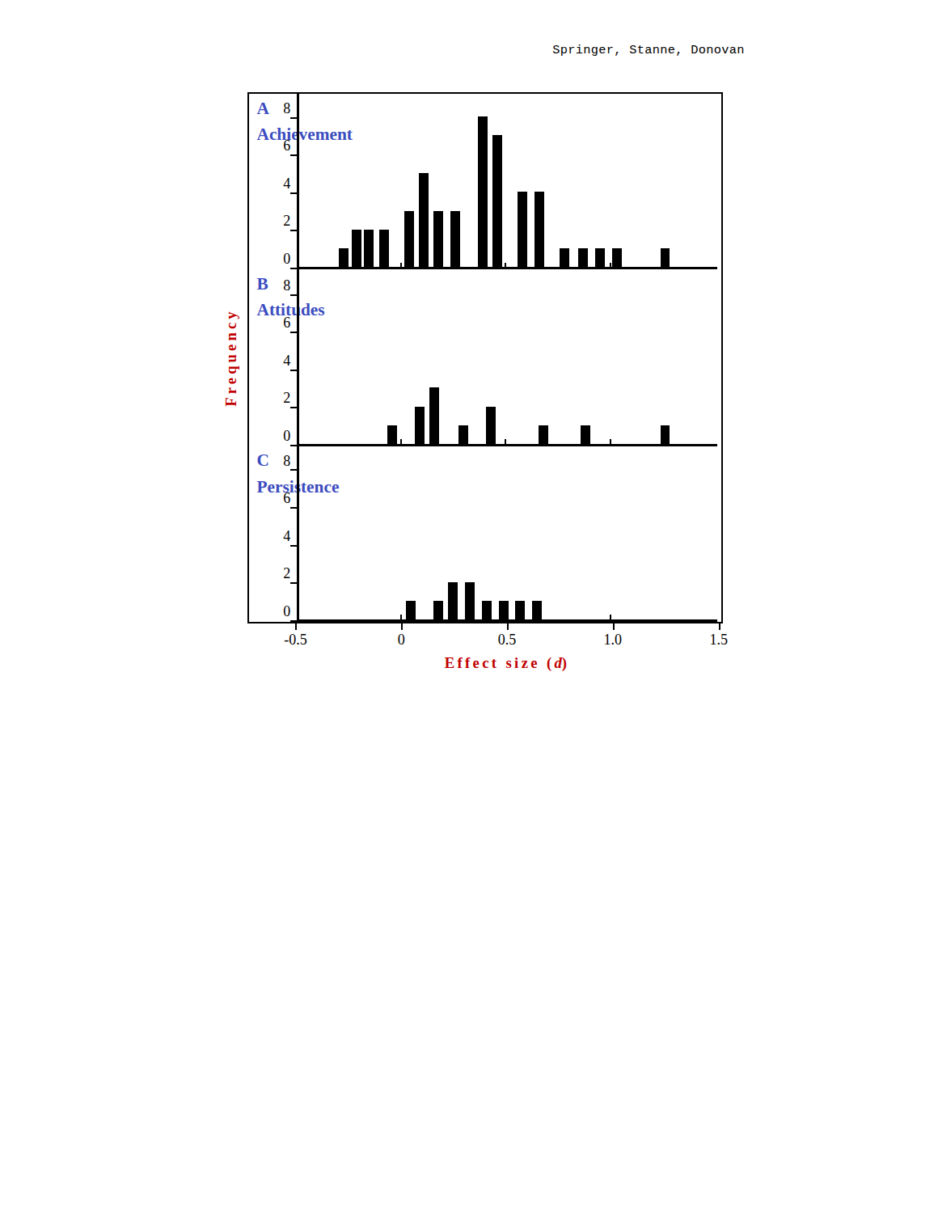Springer, Stanne, Donovan
Frequency
A
Achievement
0
2
4
6
8
B
Attitudes
0
2
4
6
8
C
Persistence
0
2
4
6
8
-0.5
0
0.5
1.0
1.5
Effect size (d)